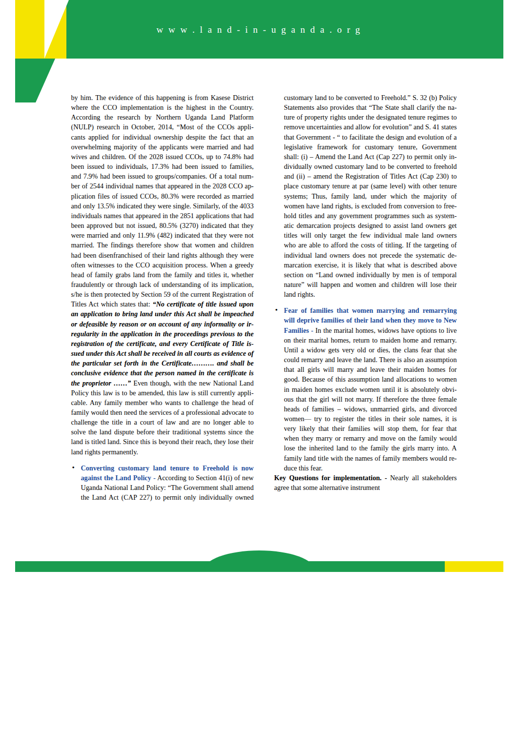w w w . l a n d - i n - u g a n d a . o r g
by him. The evidence of this happening is from Kasese District where the CCO implementation is the highest in the Country. According the research by Northern Uganda Land Platform (NULP) research in October, 2014, “Most of the CCOs applicants applied for individual ownership despite the fact that an overwhelming majority of the applicants were married and had wives and children. Of the 2028 issued CCOs, up to 74.8% had been issued to individuals, 17.3% had been issued to families, and 7.9% had been issued to groups/companies. Of a total number of 2544 individual names that appeared in the 2028 CCO application files of issued CCOs, 80.3% were recorded as married and only 13.5% indicated they were single. Similarly, of the 4033 individuals names that appeared in the 2851 applications that had been approved but not issued, 80.5% (3270) indicated that they were married and only 11.9% (482) indicated that they were not married. The findings therefore show that women and children had been disenfranchised of their land rights although they were often witnesses to the CCO acquisition process. When a greedy head of family grabs land from the family and titles it, whether fraudulently or through lack of understanding of its implication, s/he is then protected by Section 59 of the current Registration of Titles Act which states that: “No certificate of title issued upon an application to bring land under this Act shall be impeached or defeasible by reason or on account of any informality or irregularity in the application in the proceedings previous to the registration of the certificate, and every Certificate of Title issued under this Act shall be received in all courts as evidence of the particular set forth in the Certificate………. and shall be conclusive evidence that the person named in the certificate is the proprietor ……” Even though, with the new National Land Policy this law is to be amended, this law is still currently applicable. Any family member who wants to challenge the head of family would then need the services of a professional advocate to challenge the title in a court of law and are no longer able to solve the land dispute before their traditional systems since the land is titled land. Since this is beyond their reach, they lose their land rights permanently.
Converting customary land tenure to Freehold is now against the Land Policy - According to Section 41(i) of new Uganda National Land Policy: “The Government shall amend the Land Act (CAP 227) to permit only individually owned customary land to be converted to Freehold.” S. 32 (b) Policy Statements also provides that “The State shall clarify the nature of property rights under the designated tenure regimes to remove uncertainties and allow for evolution” and S. 41 states that Government - “ to facilitate the design and evolution of a legislative framework for customary tenure, Government shall: (i) – Amend the Land Act (Cap 227) to permit only individually owned customary land to be converted to freehold and (ii) – amend the Registration of Titles Act (Cap 230) to place customary tenure at par (same level) with other tenure systems; Thus, family land, under which the majority of women have land rights, is excluded from conversion to freehold titles and any government programmes such as systematic demarcation projects designed to assist land owners get titles will only target the few individual male land owners who are able to afford the costs of titling. If the targeting of individual land owners does not precede the systematic demarcation exercise, it is likely that what is described above section on “Land owned individually by men is of temporal nature” will happen and women and children will lose their land rights.
Fear of families that women marrying and remarrying will deprive families of their land when they move to New Families - In the marital homes, widows have options to live on their marital homes, return to maiden home and remarry. Until a widow gets very old or dies, the clans fear that she could remarry and leave the land. There is also an assumption that all girls will marry and leave their maiden homes for good. Because of this assumption land allocations to women in maiden homes exclude women until it is absolutely obvious that the girl will not marry. If therefore the three female heads of families – widows, unmarried girls, and divorced women— try to register the titles in their sole names, it is very likely that their families will stop them, for fear that when they marry or remarry and move on the family would lose the inherited land to the family the girls marry into. A family land title with the names of family members would reduce this fear.
Key Questions for implementation. - Nearly all stakeholders agree that some alternative instrument